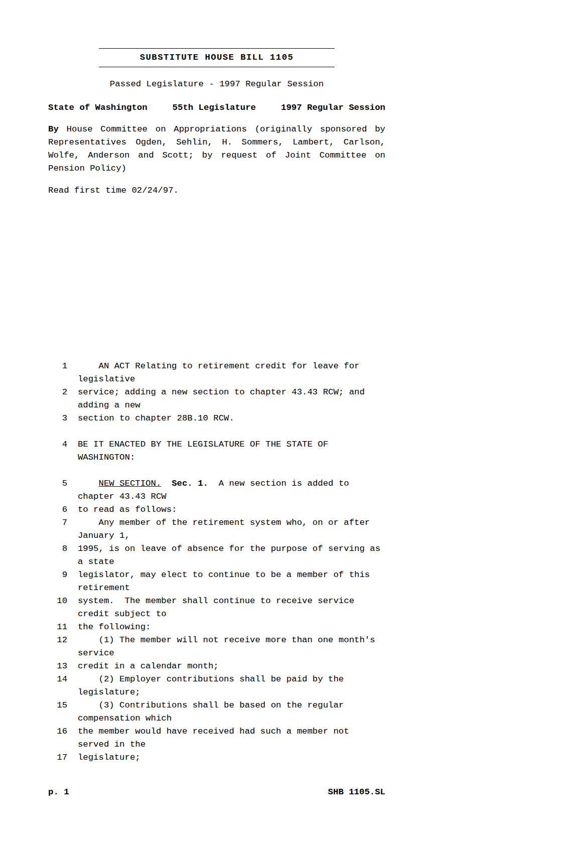SUBSTITUTE HOUSE BILL 1105
Passed Legislature - 1997 Regular Session
State of Washington 55th Legislature 1997 Regular Session
By House Committee on Appropriations (originally sponsored by Representatives Ogden, Sehlin, H. Sommers, Lambert, Carlson, Wolfe, Anderson and Scott; by request of Joint Committee on Pension Policy)
Read first time 02/24/97.
1 AN ACT Relating to retirement credit for leave for legislative
2 service; adding a new section to chapter 43.43 RCW; and adding a new
3 section to chapter 28B.10 RCW.
4 BE IT ENACTED BY THE LEGISLATURE OF THE STATE OF WASHINGTON:
5 NEW SECTION. Sec. 1. A new section is added to chapter 43.43 RCW
6 to read as follows:
7 Any member of the retirement system who, on or after January 1,
81995, is on leave of absence for the purpose of serving as a state
9 legislator, may elect to continue to be a member of this retirement
10 system. The member shall continue to receive service credit subject to
11 the following:
12 (1) The member will not receive more than one month's service
13 credit in a calendar month;
14 (2) Employer contributions shall be paid by the legislature;
15 (3) Contributions shall be based on the regular compensation which
16 the member would have received had such a member not served in the
17 legislature;
p. 1 SHB 1105.SL